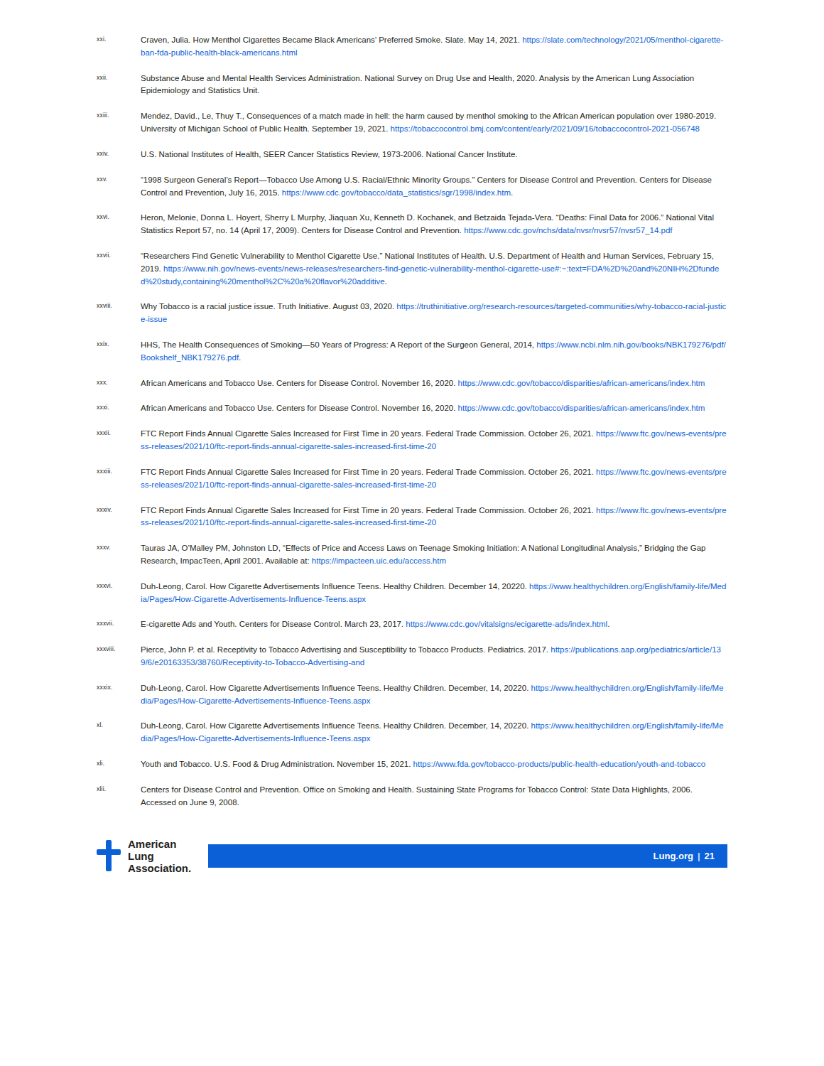xxi. Craven, Julia. How Menthol Cigarettes Became Black Americans’ Preferred Smoke. Slate. May 14, 2021. https://slate.com/technology/2021/05/menthol-cigarette-ban-fda-public-health-black-americans.html
xxii. Substance Abuse and Mental Health Services Administration. National Survey on Drug Use and Health, 2020. Analysis by the American Lung Association Epidemiology and Statistics Unit.
xxiii. Mendez, David., Le, Thuy T., Consequences of a match made in hell: the harm caused by menthol smoking to the African American population over 1980-2019. University of Michigan School of Public Health. September 19, 2021. https://tobaccocontrol.bmj.com/content/early/2021/09/16/tobaccocontrol-2021-056748
xxiv. U.S. National Institutes of Health, SEER Cancer Statistics Review, 1973-2006. National Cancer Institute.
xxv. “1998 Surgeon General’s Report—Tobacco Use Among U.S. Racial/Ethnic Minority Groups.” Centers for Disease Control and Prevention. Centers for Disease Control and Prevention, July 16, 2015. https://www.cdc.gov/tobacco/data_statistics/sgr/1998/index.htm.
xxvi. Heron, Melonie, Donna L. Hoyert, Sherry L Murphy, Jiaquan Xu, Kenneth D. Kochanek, and Betzaida Tejada-Vera. “Deaths: Final Data for 2006.” National Vital Statistics Report 57, no. 14 (April 17, 2009). Centers for Disease Control and Prevention. https://www.cdc.gov/nchs/data/nvsr/nvsr57/nvsr57_14.pdf
xxvii. “Researchers Find Genetic Vulnerability to Menthol Cigarette Use.” National Institutes of Health. U.S. Department of Health and Human Services, February 15, 2019. https://www.nih.gov/news-events/news-releases/researchers-find-genetic-vulnerability-menthol-cigarette-use#:~:text=FDA%2D%20and%20NIH%2Dfunded%20study,containing%20menthol%2C%20a%20flavor%20additive.
xxviii. Why Tobacco is a racial justice issue. Truth Initiative. August 03, 2020. https://truthinitiative.org/research-resources/targeted-communities/why-tobacco-racial-justice-issue
xxix. HHS, The Health Consequences of Smoking—50 Years of Progress: A Report of the Surgeon General, 2014, https://www.ncbi.nlm.nih.gov/books/NBK179276/pdf/Bookshelf_NBK179276.pdf.
xxx. African Americans and Tobacco Use. Centers for Disease Control. November 16, 2020. https://www.cdc.gov/tobacco/disparities/african-americans/index.htm
xxxi. African Americans and Tobacco Use. Centers for Disease Control. November 16, 2020. https://www.cdc.gov/tobacco/disparities/african-americans/index.htm
xxxii. FTC Report Finds Annual Cigarette Sales Increased for First Time in 20 years. Federal Trade Commission. October 26, 2021. https://www.ftc.gov/news-events/press-releases/2021/10/ftc-report-finds-annual-cigarette-sales-increased-first-time-20
xxxiii. FTC Report Finds Annual Cigarette Sales Increased for First Time in 20 years. Federal Trade Commission. October 26, 2021. https://www.ftc.gov/news-events/press-releases/2021/10/ftc-report-finds-annual-cigarette-sales-increased-first-time-20
xxxiv. FTC Report Finds Annual Cigarette Sales Increased for First Time in 20 years. Federal Trade Commission. October 26, 2021. https://www.ftc.gov/news-events/press-releases/2021/10/ftc-report-finds-annual-cigarette-sales-increased-first-time-20
xxxv. Tauras JA, O’Malley PM, Johnston LD, “Effects of Price and Access Laws on Teenage Smoking Initiation: A National Longitudinal Analysis,” Bridging the Gap Research, ImpacTeen, April 2001. Available at: https://impacteen.uic.edu/access.htm
xxxvi. Duh-Leong, Carol. How Cigarette Advertisements Influence Teens. Healthy Children. December 14, 20220. https://www.healthychildren.org/English/family-life/Media/Pages/How-Cigarette-Advertisements-Influence-Teens.aspx
xxxvii. E-cigarette Ads and Youth. Centers for Disease Control. March 23, 2017. https://www.cdc.gov/vitalsigns/ecigarette-ads/index.html.
xxxviii. Pierce, John P. et al. Receptivity to Tobacco Advertising and Susceptibility to Tobacco Products. Pediatrics. 2017. https://publications.aap.org/pediatrics/article/139/6/e20163353/38760/Receptivity-to-Tobacco-Advertising-and
xxxix. Duh-Leong, Carol. How Cigarette Advertisements Influence Teens. Healthy Children. December, 14, 20220. https://www.healthychildren.org/English/family-life/Media/Pages/How-Cigarette-Advertisements-Influence-Teens.aspx
xl. Duh-Leong, Carol. How Cigarette Advertisements Influence Teens. Healthy Children. December, 14, 20220. https://www.healthychildren.org/English/family-life/Media/Pages/How-Cigarette-Advertisements-Influence-Teens.aspx
xli. Youth and Tobacco. U.S. Food & Drug Administration. November 15, 2021. https://www.fda.gov/tobacco-products/public-health-education/youth-and-tobacco
xlii. Centers for Disease Control and Prevention. Office on Smoking and Health. Sustaining State Programs for Tobacco Control: State Data Highlights, 2006. Accessed on June 9, 2008.
American
Lung
Association.
Lung.org|21